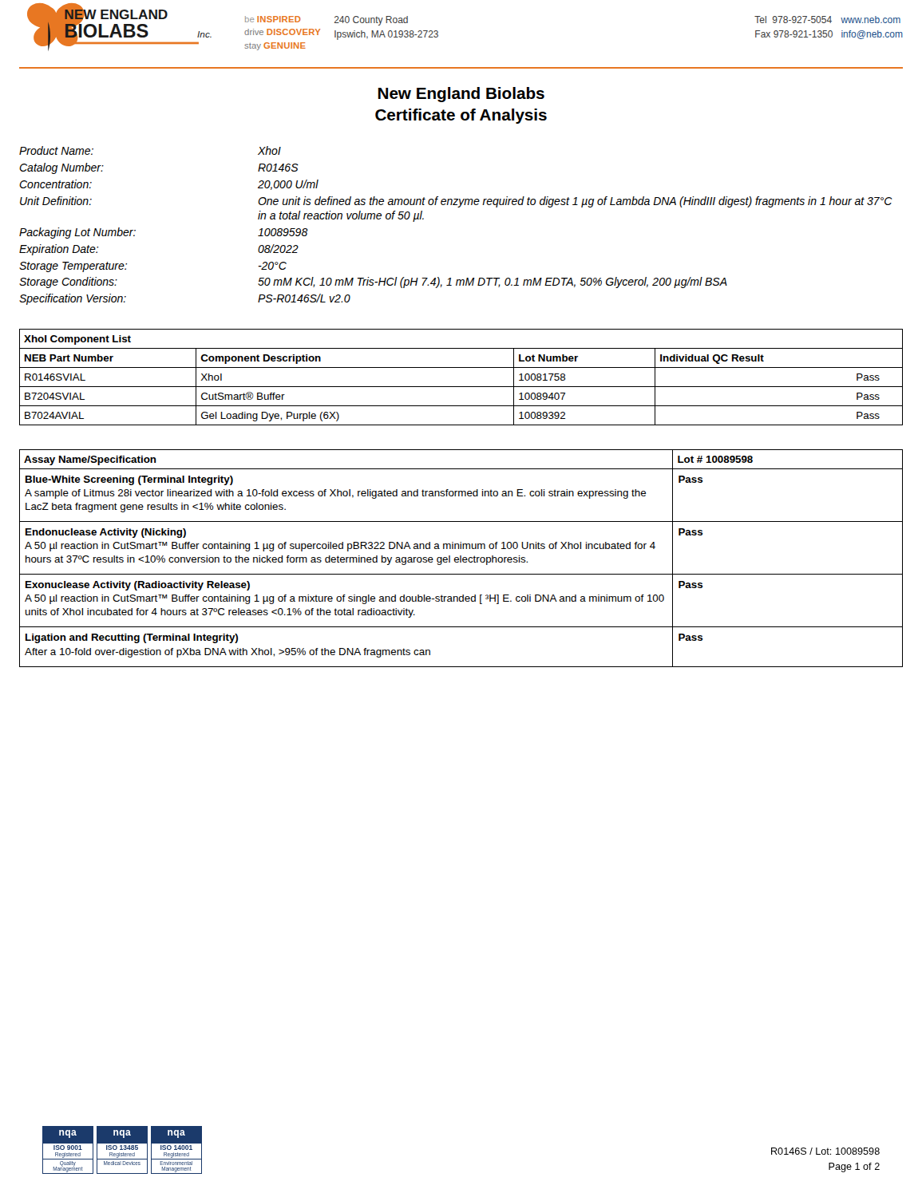NEW ENGLAND BIOLABS Inc.
be INSPIRED
drive DISCOVERY
stay GENUINE
240 County Road
Ipswich, MA 01938-2723
Tel 978-927-5054
Fax 978-921-1350
www.neb.com
info@neb.com
New England Biolabs Certificate of Analysis
| Product Name: | XhoI |
| Catalog Number: | R0146S |
| Concentration: | 20,000 U/ml |
| Unit Definition: | One unit is defined as the amount of enzyme required to digest 1 µg of Lambda DNA (HindIII digest) fragments in 1 hour at 37°C in a total reaction volume of 50 µl. |
| Packaging Lot Number: | 10089598 |
| Expiration Date: | 08/2022 |
| Storage Temperature: | -20°C |
| Storage Conditions: | 50 mM KCl, 10 mM Tris-HCl (pH 7.4), 1 mM DTT, 0.1 mM EDTA, 50% Glycerol, 200 µg/ml BSA |
| Specification Version: | PS-R0146S/L v2.0 |
| XhoI Component List |
| --- |
| NEB Part Number | Component Description | Lot Number | Individual QC Result |
| R0146SVIAL | XhoI | 10081758 | Pass |
| B7204SVIAL | CutSmart® Buffer | 10089407 | Pass |
| B7024AVIAL | Gel Loading Dye, Purple (6X) | 10089392 | Pass |
| Assay Name/Specification | Lot # 10089598 |
| --- | --- |
| Blue-White Screening (Terminal Integrity) A sample of Litmus 28i vector linearized with a 10-fold excess of XhoI, religated and transformed into an E. coli strain expressing the LacZ beta fragment gene results in <1% white colonies. | Pass |
| Endonuclease Activity (Nicking) A 50 µl reaction in CutSmart™ Buffer containing 1 µg of supercoiled pBR322 DNA and a minimum of 100 Units of XhoI incubated for 4 hours at 37ºC results in <10% conversion to the nicked form as determined by agarose gel electrophoresis. | Pass |
| Exonuclease Activity (Radioactivity Release) A 50 µl reaction in CutSmart™ Buffer containing 1 µg of a mixture of single and double-stranded [ ³H] E. coli DNA and a minimum of 100 units of XhoI incubated for 4 hours at 37ºC releases <0.1% of the total radioactivity. | Pass |
| Ligation and Recutting (Terminal Integrity) After a 10-fold over-digestion of pXba DNA with XhoI, >95% of the DNA fragments can | Pass |
nqa
ISO 9001
Registered
Quality
Management
nqa
ISO 13485
Registered
Medical Devices
nqa
ISO 14001
Registered
Environmental
Management
R0146S / Lot: 10089598
Page 1 of 2